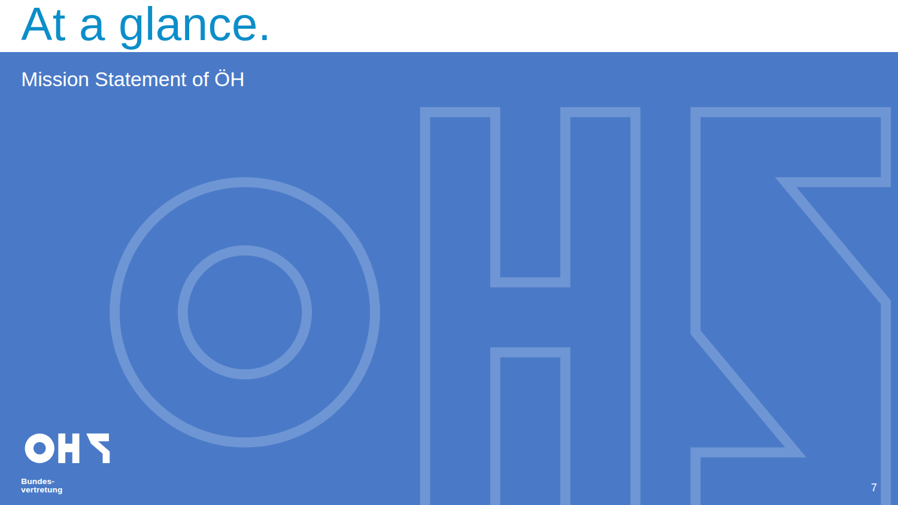At a glance.
Mission Statement of ÖH
Bundes-
vertretung
7